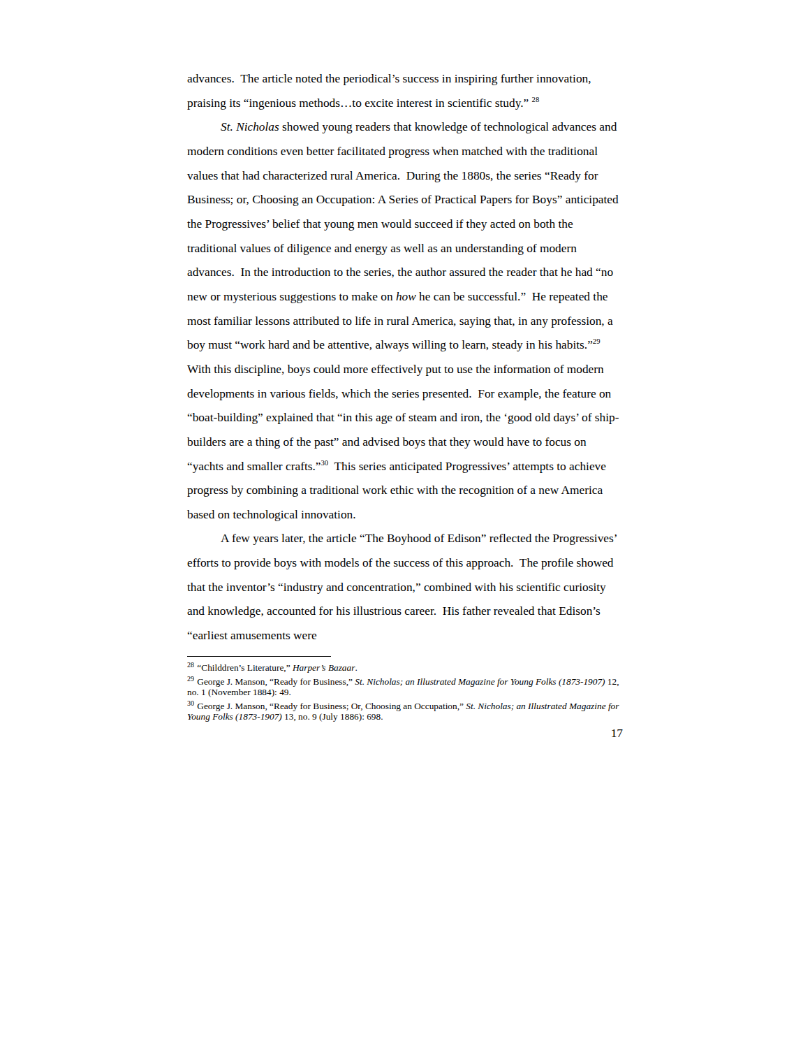advances. The article noted the periodical’s success in inspiring further innovation, praising its “ingenious methods…to excite interest in scientific study.” 28
St. Nicholas showed young readers that knowledge of technological advances and modern conditions even better facilitated progress when matched with the traditional values that had characterized rural America. During the 1880s, the series “Ready for Business; or, Choosing an Occupation: A Series of Practical Papers for Boys” anticipated the Progressives’ belief that young men would succeed if they acted on both the traditional values of diligence and energy as well as an understanding of modern advances. In the introduction to the series, the author assured the reader that he had “no new or mysterious suggestions to make on how he can be successful.” He repeated the most familiar lessons attributed to life in rural America, saying that, in any profession, a boy must “work hard and be attentive, always willing to learn, steady in his habits.”29 With this discipline, boys could more effectively put to use the information of modern developments in various fields, which the series presented. For example, the feature on “boat-building” explained that “in this age of steam and iron, the ‘good old days’ of ship-builders are a thing of the past” and advised boys that they would have to focus on “yachts and smaller crafts.”30 This series anticipated Progressives’ attempts to achieve progress by combining a traditional work ethic with the recognition of a new America based on technological innovation.
A few years later, the article “The Boyhood of Edison” reflected the Progressives’ efforts to provide boys with models of the success of this approach. The profile showed that the inventor’s “industry and concentration,” combined with his scientific curiosity and knowledge, accounted for his illustrious career. His father revealed that Edison’s “earliest amusements were
28 “Childdren’s Literature,” Harper’s Bazaar.
29 George J. Manson, “Ready for Business,” St. Nicholas; an Illustrated Magazine for Young Folks (1873-1907) 12, no. 1 (November 1884): 49.
30 George J. Manson, “Ready for Business; Or, Choosing an Occupation,” St. Nicholas; an Illustrated Magazine for Young Folks (1873-1907) 13, no. 9 (July 1886): 698.
17